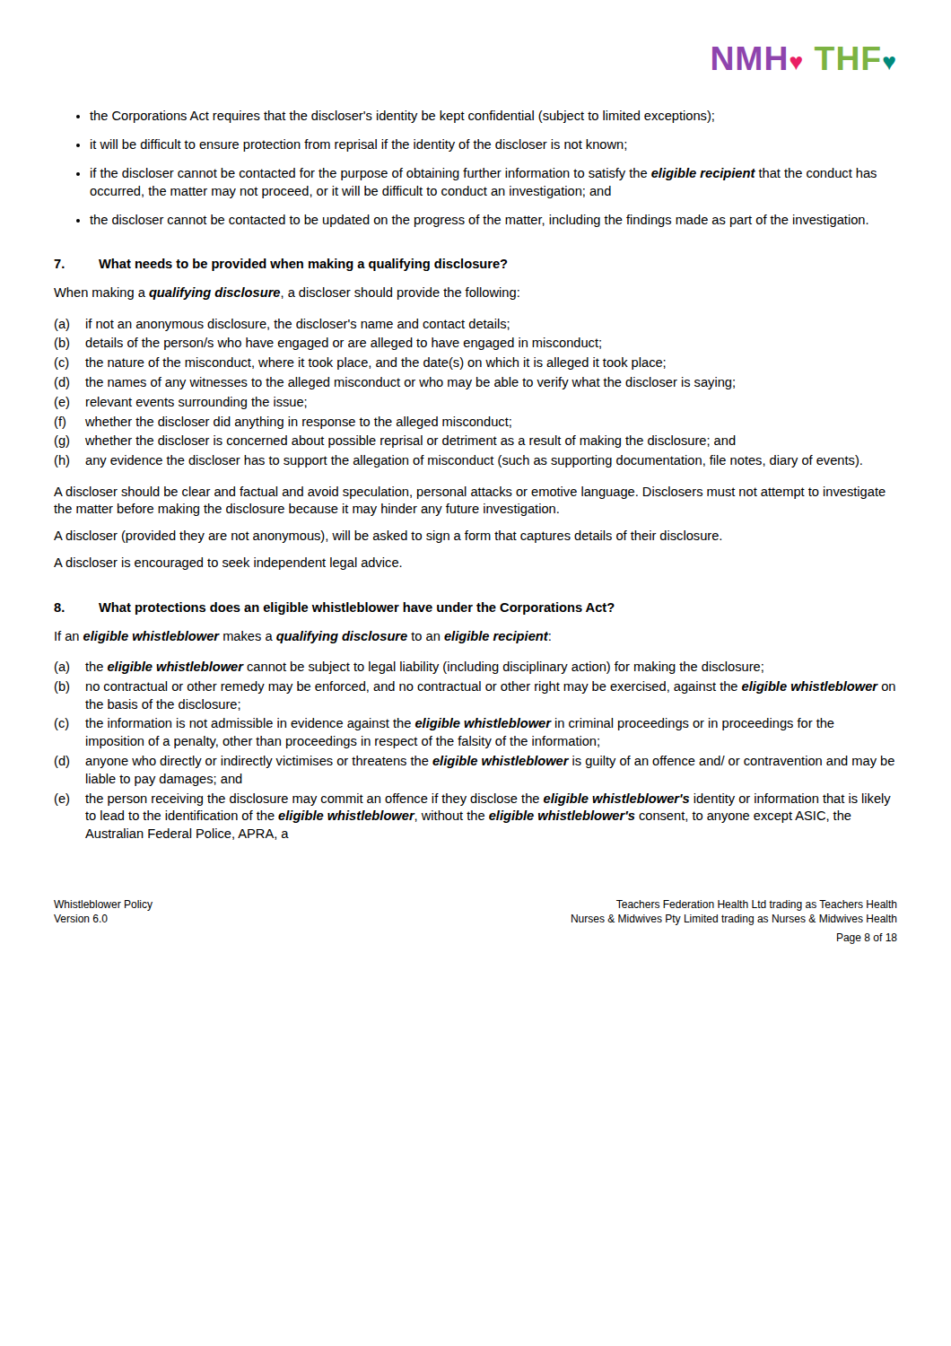NMH♥ THF♥
the Corporations Act requires that the discloser's identity be kept confidential (subject to limited exceptions);
it will be difficult to ensure protection from reprisal if the identity of the discloser is not known;
if the discloser cannot be contacted for the purpose of obtaining further information to satisfy the eligible recipient that the conduct has occurred, the matter may not proceed, or it will be difficult to conduct an investigation; and
the discloser cannot be contacted to be updated on the progress of the matter, including the findings made as part of the investigation.
7. What needs to be provided when making a qualifying disclosure?
When making a qualifying disclosure, a discloser should provide the following:
if not an anonymous disclosure, the discloser's name and contact details;
details of the person/s who have engaged or are alleged to have engaged in misconduct;
the nature of the misconduct, where it took place, and the date(s) on which it is alleged it took place;
the names of any witnesses to the alleged misconduct or who may be able to verify what the discloser is saying;
relevant events surrounding the issue;
whether the discloser did anything in response to the alleged misconduct;
whether the discloser is concerned about possible reprisal or detriment as a result of making the disclosure; and
any evidence the discloser has to support the allegation of misconduct (such as supporting documentation, file notes, diary of events).
A discloser should be clear and factual and avoid speculation, personal attacks or emotive language. Disclosers must not attempt to investigate the matter before making the disclosure because it may hinder any future investigation.
A discloser (provided they are not anonymous), will be asked to sign a form that captures details of their disclosure.
A discloser is encouraged to seek independent legal advice.
8. What protections does an eligible whistleblower have under the Corporations Act?
If an eligible whistleblower makes a qualifying disclosure to an eligible recipient:
the eligible whistleblower cannot be subject to legal liability (including disciplinary action) for making the disclosure;
no contractual or other remedy may be enforced, and no contractual or other right may be exercised, against the eligible whistleblower on the basis of the disclosure;
the information is not admissible in evidence against the eligible whistleblower in criminal proceedings or in proceedings for the imposition of a penalty, other than proceedings in respect of the falsity of the information;
anyone who directly or indirectly victimises or threatens the eligible whistleblower is guilty of an offence and/ or contravention and may be liable to pay damages; and
the person receiving the disclosure may commit an offence if they disclose the eligible whistleblower's identity or information that is likely to lead to the identification of the eligible whistleblower, without the eligible whistleblower's consent, to anyone except ASIC, the Australian Federal Police, APRA, a
Whistleblower Policy
Version 6.0
Teachers Federation Health Ltd trading as Teachers Health
Nurses & Midwives Pty Limited trading as Nurses & Midwives Health
Page 8 of 18